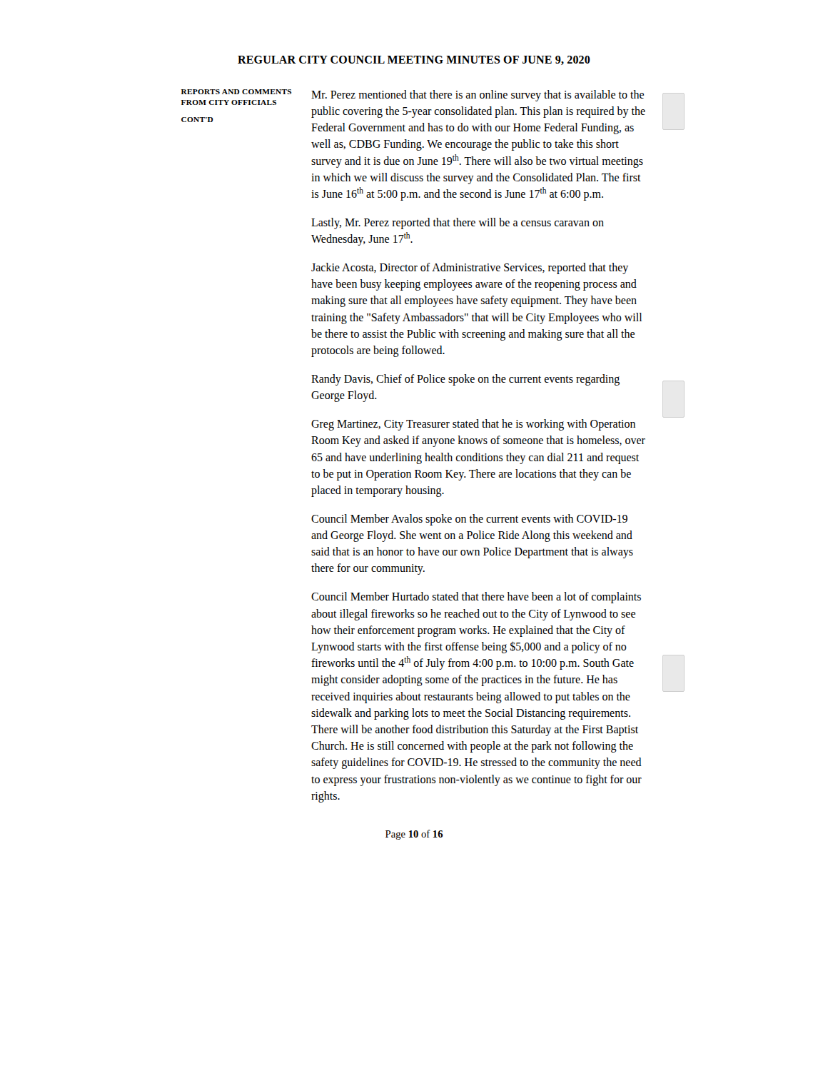REGULAR CITY COUNCIL MEETING MINUTES OF JUNE 9, 2020
REPORTS AND COMMENTS
FROM CITY OFFICIALS
CONT'D
Mr. Perez mentioned that there is an online survey that is available to the public covering the 5-year consolidated plan. This plan is required by the Federal Government and has to do with our Home Federal Funding, as well as, CDBG Funding. We encourage the public to take this short survey and it is due on June 19th. There will also be two virtual meetings in which we will discuss the survey and the Consolidated Plan. The first is June 16th at 5:00 p.m. and the second is June 17th at 6:00 p.m.
Lastly, Mr. Perez reported that there will be a census caravan on Wednesday, June 17th.
Jackie Acosta, Director of Administrative Services, reported that they have been busy keeping employees aware of the reopening process and making sure that all employees have safety equipment. They have been training the "Safety Ambassadors" that will be City Employees who will be there to assist the Public with screening and making sure that all the protocols are being followed.
Randy Davis, Chief of Police spoke on the current events regarding George Floyd.
Greg Martinez, City Treasurer stated that he is working with Operation Room Key and asked if anyone knows of someone that is homeless, over 65 and have underlining health conditions they can dial 211 and request to be put in Operation Room Key. There are locations that they can be placed in temporary housing.
Council Member Avalos spoke on the current events with COVID-19 and George Floyd. She went on a Police Ride Along this weekend and said that is an honor to have our own Police Department that is always there for our community.
Council Member Hurtado stated that there have been a lot of complaints about illegal fireworks so he reached out to the City of Lynwood to see how their enforcement program works. He explained that the City of Lynwood starts with the first offense being $5,000 and a policy of no fireworks until the 4th of July from 4:00 p.m. to 10:00 p.m. South Gate might consider adopting some of the practices in the future. He has received inquiries about restaurants being allowed to put tables on the sidewalk and parking lots to meet the Social Distancing requirements. There will be another food distribution this Saturday at the First Baptist Church. He is still concerned with people at the park not following the safety guidelines for COVID-19. He stressed to the community the need to express your frustrations non-violently as we continue to fight for our rights.
Page 10 of 16